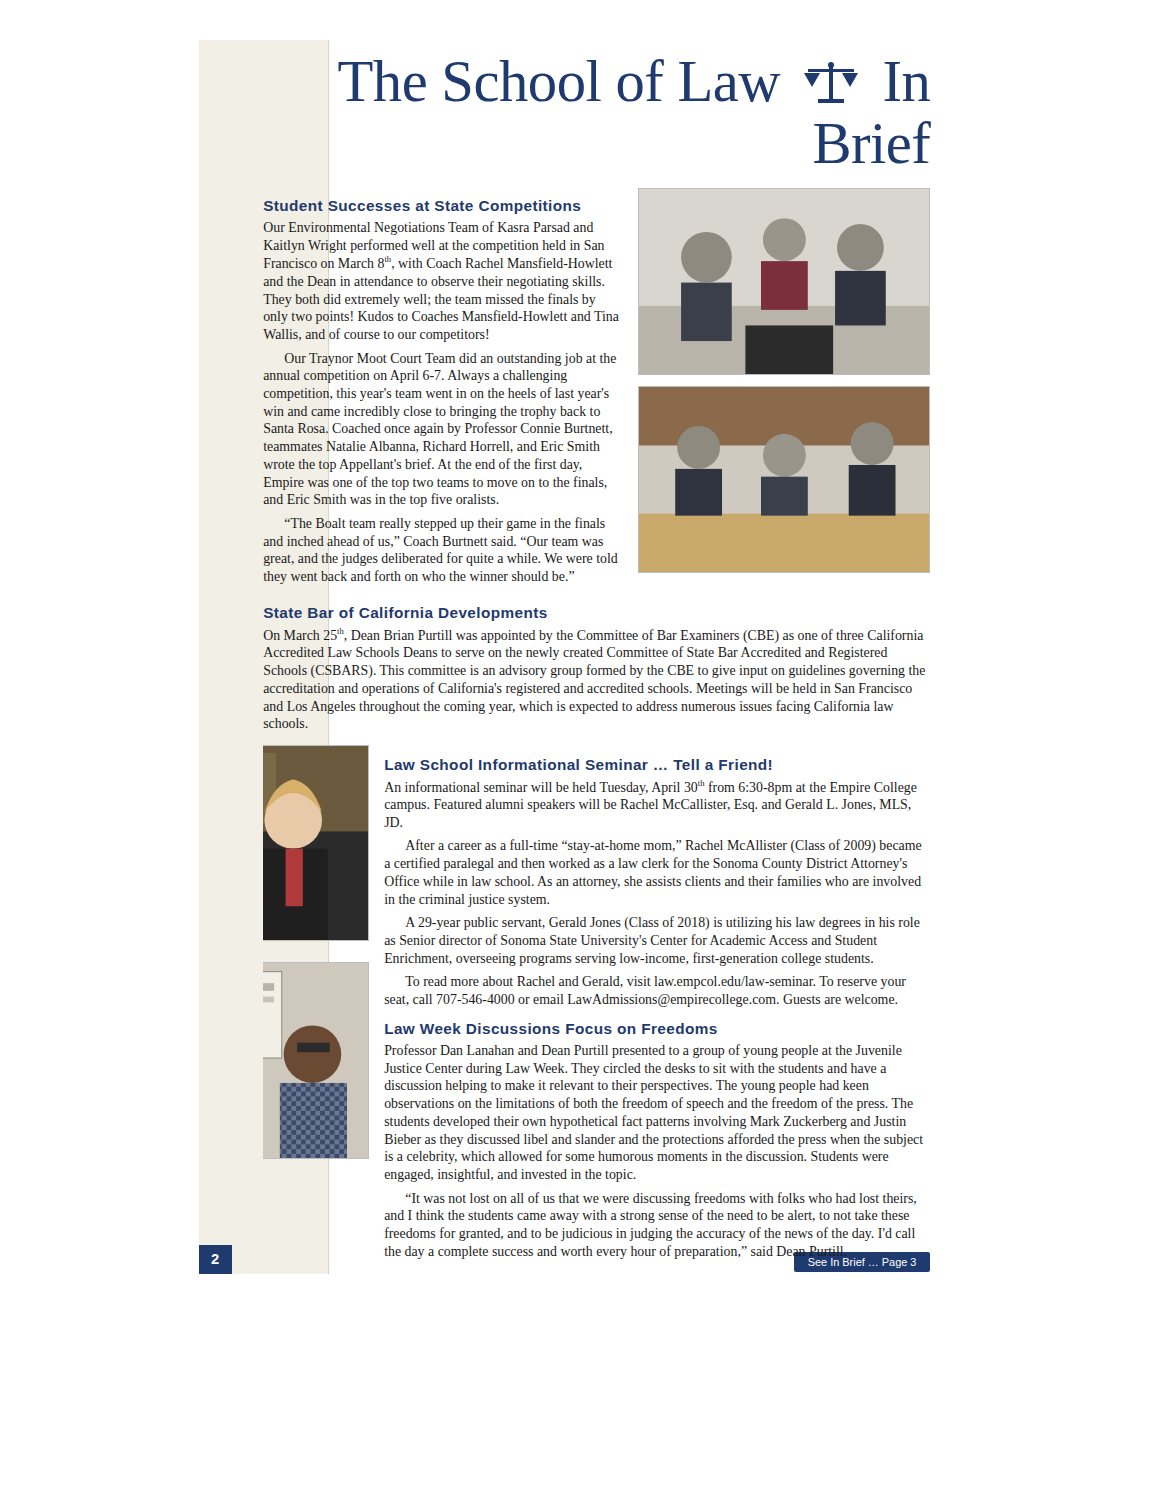The School of Law In Brief
Student Successes at State Competitions
Our Environmental Negotiations Team of Kasra Parsad and Kaitlyn Wright performed well at the competition held in San Francisco on March 8th, with Coach Rachel Mansfield-Howlett and the Dean in attendance to observe their negotiating skills. They both did extremely well; the team missed the finals by only two points! Kudos to Coaches Mansfield-Howlett and Tina Wallis, and of course to our competitors!
Our Traynor Moot Court Team did an outstanding job at the annual competition on April 6-7. Always a challenging competition, this year's team went in on the heels of last year's win and came incredibly close to bringing the trophy back to Santa Rosa. Coached once again by Professor Connie Burtnett, teammates Natalie Albanna, Richard Horrell, and Eric Smith wrote the top Appellant's brief. At the end of the first day, Empire was one of the top two teams to move on to the finals, and Eric Smith was in the top five oralists.
“The Boalt team really stepped up their game in the finals and inched ahead of us,” Coach Burtnett said. “Our team was great, and the judges deliberated for quite a while. We were told they went back and forth on who the winner should be.”
State Bar of California Developments
On March 25th, Dean Brian Purtill was appointed by the Committee of Bar Examiners (CBE) as one of three California Accredited Law Schools Deans to serve on the newly created Committee of State Bar Accredited and Registered Schools (CSBARS). This committee is an advisory group formed by the CBE to give input on guidelines governing the accreditation and operations of California's registered and accredited schools. Meetings will be held in San Francisco and Los Angeles throughout the coming year, which is expected to address numerous issues facing California law schools.
Law School Informational Seminar … Tell a Friend!
An informational seminar will be held Tuesday, April 30th from 6:30-8pm at the Empire College campus. Featured alumni speakers will be Rachel McCallister, Esq. and Gerald L. Jones, MLS, JD.
After a career as a full-time “stay-at-home mom,” Rachel McAllister (Class of 2009) became a certified paralegal and then worked as a law clerk for the Sonoma County District Attorney's Office while in law school. As an attorney, she assists clients and their families who are involved in the criminal justice system.
A 29-year public servant, Gerald Jones (Class of 2018) is utilizing his law degrees in his role as Senior director of Sonoma State University's Center for Academic Access and Student Enrichment, overseeing programs serving low-income, first-generation college students.
To read more about Rachel and Gerald, visit law.empcol.edu/law-seminar. To reserve your seat, call 707-546-4000 or email LawAdmissions@empirecollege.com. Guests are welcome.
Law Week Discussions Focus on Freedoms
Professor Dan Lanahan and Dean Purtill presented to a group of young people at the Juvenile Justice Center during Law Week. They circled the desks to sit with the students and have a discussion helping to make it relevant to their perspectives. The young people had keen observations on the limitations of both the freedom of speech and the freedom of the press. The students developed their own hypothetical fact patterns involving Mark Zuckerberg and Justin Bieber as they discussed libel and slander and the protections afforded the press when the subject is a celebrity, which allowed for some humorous moments in the discussion. Students were engaged, insightful, and invested in the topic.
“It was not lost on all of us that we were discussing freedoms with folks who had lost theirs, and I think the students came away with a strong sense of the need to be alert, to not take these freedoms for granted, and to be judicious in judging the accuracy of the news of the day. I'd call the day a complete success and worth every hour of preparation,” said Dean Purtill.
2
See In Brief … Page 3